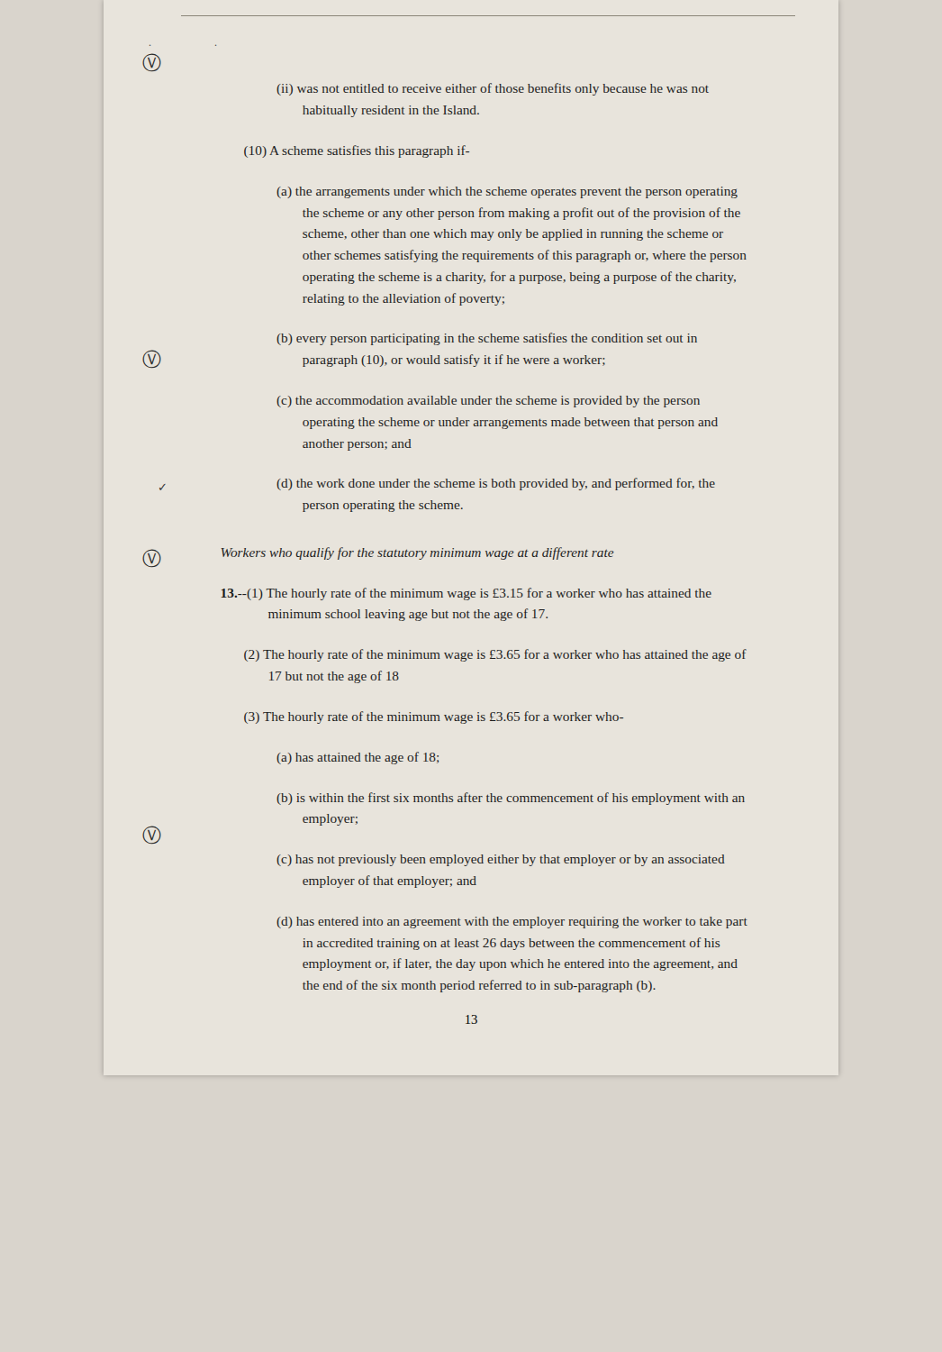. .
Ⓥ
Ⓥ
Ⓥ
Ⓥ
✓
(ii) was not entitled to receive either of those benefits only because he was not habitually resident in the Island.
(10) A scheme satisfies this paragraph if-
(a) the arrangements under which the scheme operates prevent the person operating the scheme or any other person from making a profit out of the provision of the scheme, other than one which may only be applied in running the scheme or other schemes satisfying the requirements of this paragraph or, where the person operating the scheme is a charity, for a purpose, being a purpose of the charity, relating to the alleviation of poverty;
(b) every person participating in the scheme satisfies the condition set out in paragraph (10), or would satisfy it if he were a worker;
(c) the accommodation available under the scheme is provided by the person operating the scheme or under arrangements made between that person and another person; and
(d) the work done under the scheme is both provided by, and performed for, the person operating the scheme.
Workers who qualify for the statutory minimum wage at a different rate
13.--(1) The hourly rate of the minimum wage is £3.15 for a worker who has attained the minimum school leaving age but not the age of 17.
(2) The hourly rate of the minimum wage is £3.65 for a worker who has attained the age of 17 but not the age of 18
(3) The hourly rate of the minimum wage is £3.65 for a worker who-
(a) has attained the age of 18;
(b) is within the first six months after the commencement of his employment with an employer;
(c) has not previously been employed either by that employer or by an associated employer of that employer; and
(d) has entered into an agreement with the employer requiring the worker to take part in accredited training on at least 26 days between the commencement of his employment or, if later, the day upon which he entered into the agreement, and the end of the six month period referred to in sub-paragraph (b).
13